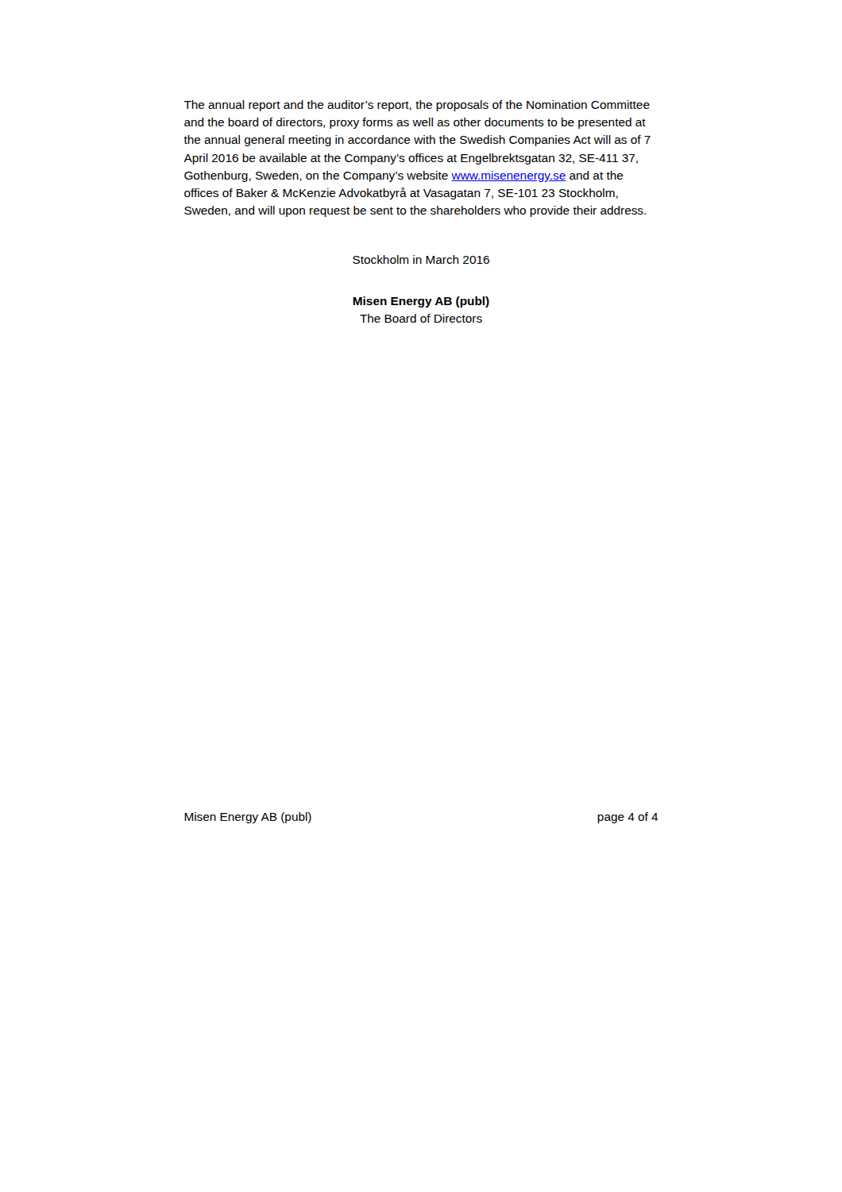The annual report and the auditor’s report, the proposals of the Nomination Committee and the board of directors, proxy forms as well as other documents to be presented at the annual general meeting in accordance with the Swedish Companies Act will as of 7 April 2016 be available at the Company’s offices at Engelbrektsgatan 32, SE-411 37, Gothenburg, Sweden, on the Company’s website www.misenenergy.se and at the offices of Baker & McKenzie Advokatbyrå at Vasagatan 7, SE-101 23 Stockholm, Sweden, and will upon request be sent to the shareholders who provide their address.
Stockholm in March 2016
Misen Energy AB (publ)
The Board of Directors
Misen Energy AB (publ) page 4 of 4